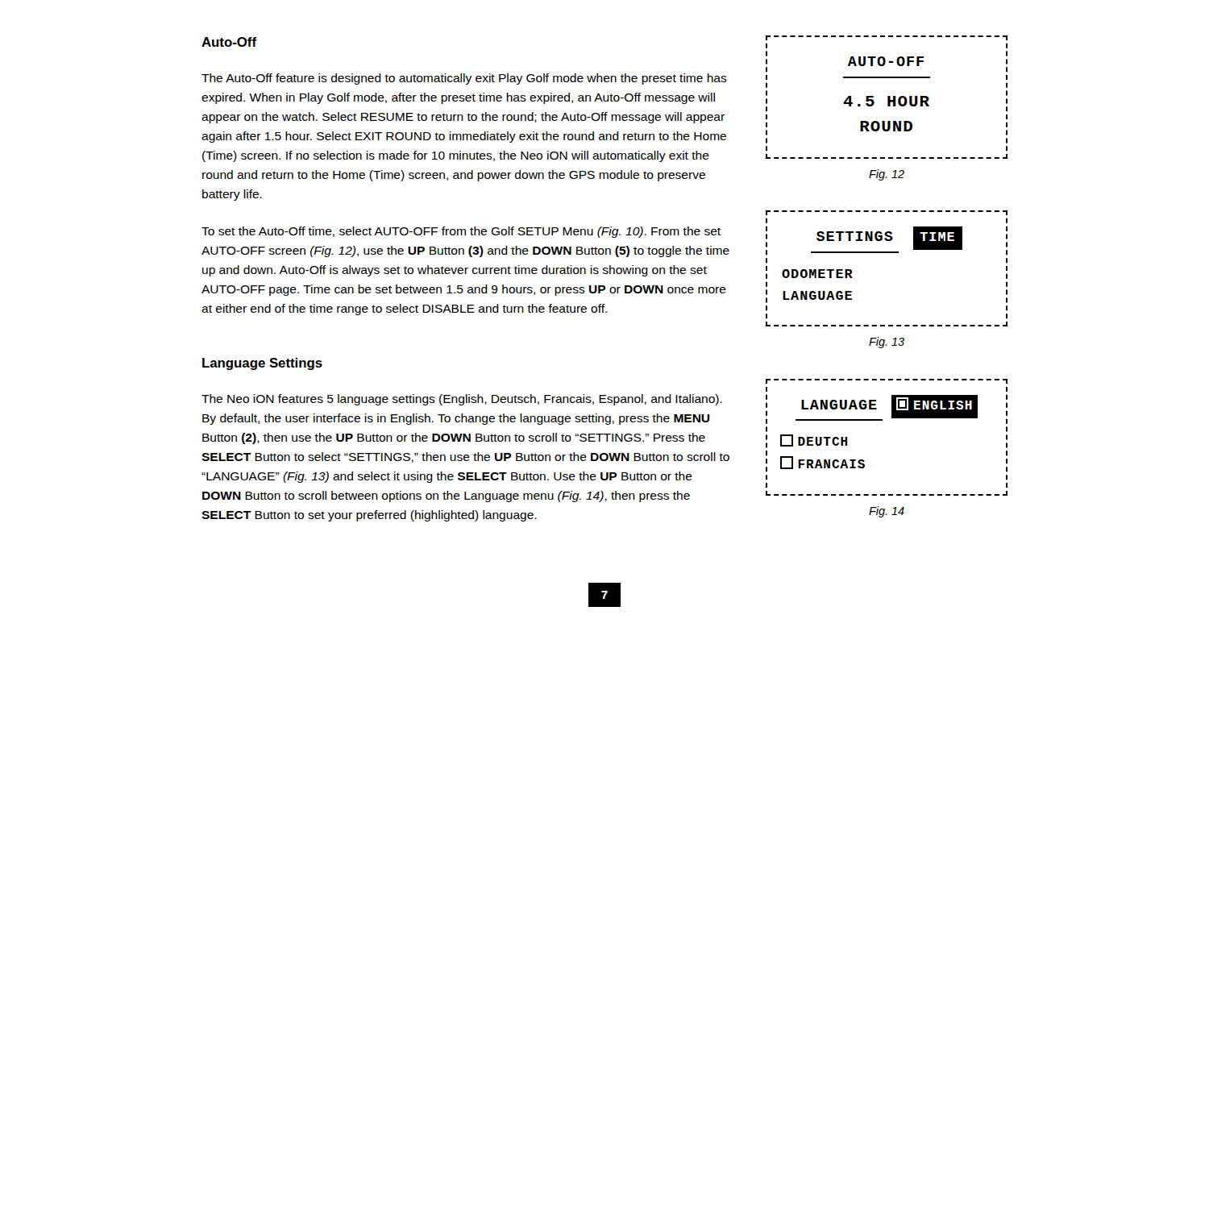Auto-Off
The Auto-Off feature is designed to automatically exit Play Golf mode when the preset time has expired. When in Play Golf mode, after the preset time has expired, an Auto-Off message will appear on the watch. Select RESUME to return to the round; the Auto-Off message will appear again after 1.5 hour. Select EXIT ROUND to immediately exit the round and return to the Home (Time) screen. If no selection is made for 10 minutes, the Neo iON will automatically exit the round and return to the Home (Time) screen, and power down the GPS module to preserve battery life.
To set the Auto-Off time, select AUTO-OFF from the Golf SETUP Menu (Fig. 10). From the set AUTO-OFF screen (Fig. 12), use the UP Button (3) and the DOWN Button (5) to toggle the time up and down. Auto-Off is always set to whatever current time duration is showing on the set AUTO-OFF page. Time can be set between 1.5 and 9 hours, or press UP or DOWN once more at either end of the time range to select DISABLE and turn the feature off.
Language Settings
The Neo iON features 5 language settings (English, Deutsch, Francais, Espanol, and Italiano). By default, the user interface is in English. To change the language setting, press the MENU Button (2), then use the UP Button or the DOWN Button to scroll to “SETTINGS.” Press the SELECT Button to select “SETTINGS,” then use the UP Button or the DOWN Button to scroll to “LANGUAGE” (Fig. 13) and select it using the SELECT Button. Use the UP Button or the DOWN Button to scroll between options on the Language menu (Fig. 14), then press the SELECT Button to set your preferred (highlighted) language.
Auto-Off
4.5 Hour
Round
Fig. 12
Settings
Time
Odometer
Language
Fig. 13
Language
English
Deutch
Francais
Fig. 14
7